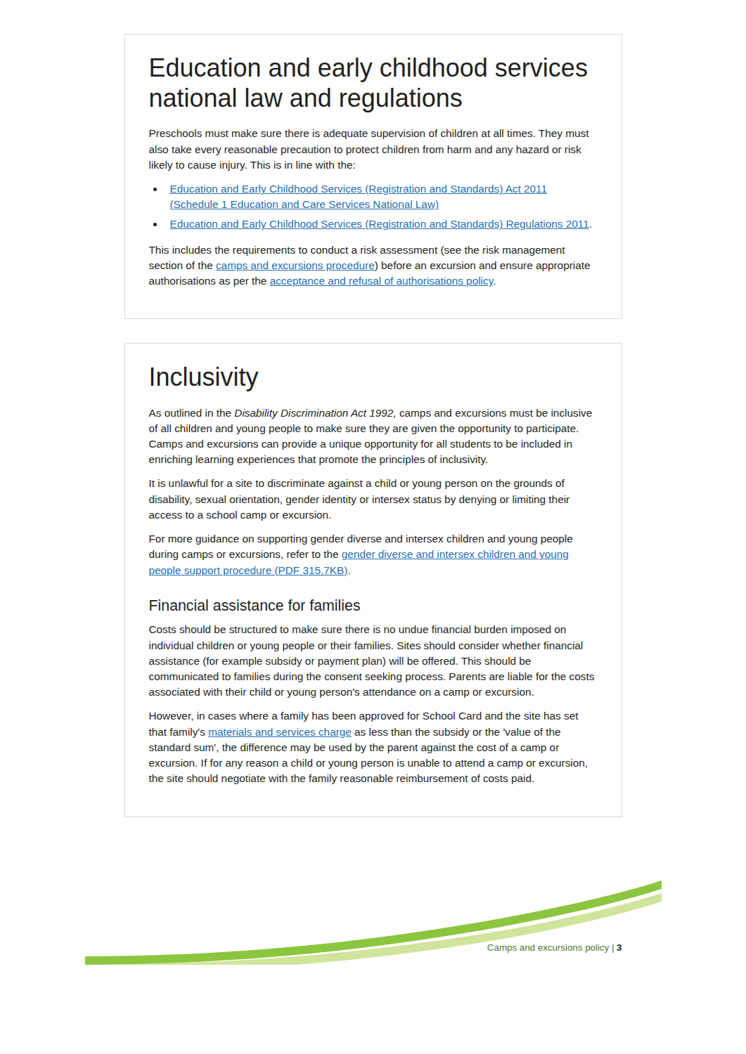Education and early childhood services national law and regulations
Preschools must make sure there is adequate supervision of children at all times. They must also take every reasonable precaution to protect children from harm and any hazard or risk likely to cause injury. This is in line with the:
Education and Early Childhood Services (Registration and Standards) Act 2011 (Schedule 1 Education and Care Services National Law)
Education and Early Childhood Services (Registration and Standards) Regulations 2011.
This includes the requirements to conduct a risk assessment (see the risk management section of the camps and excursions procedure) before an excursion and ensure appropriate authorisations as per the acceptance and refusal of authorisations policy.
Inclusivity
As outlined in the Disability Discrimination Act 1992, camps and excursions must be inclusive of all children and young people to make sure they are given the opportunity to participate. Camps and excursions can provide a unique opportunity for all students to be included in enriching learning experiences that promote the principles of inclusivity.
It is unlawful for a site to discriminate against a child or young person on the grounds of disability, sexual orientation, gender identity or intersex status by denying or limiting their access to a school camp or excursion.
For more guidance on supporting gender diverse and intersex children and young people during camps or excursions, refer to the gender diverse and intersex children and young people support procedure (PDF 315.7KB).
Financial assistance for families
Costs should be structured to make sure there is no undue financial burden imposed on individual children or young people or their families. Sites should consider whether financial assistance (for example subsidy or payment plan) will be offered. This should be communicated to families during the consent seeking process. Parents are liable for the costs associated with their child or young person's attendance on a camp or excursion.
However, in cases where a family has been approved for School Card and the site has set that family's materials and services charge as less than the subsidy or the 'value of the standard sum', the difference may be used by the parent against the cost of a camp or excursion. If for any reason a child or young person is unable to attend a camp or excursion, the site should negotiate with the family reasonable reimbursement of costs paid.
Camps and excursions policy | 3